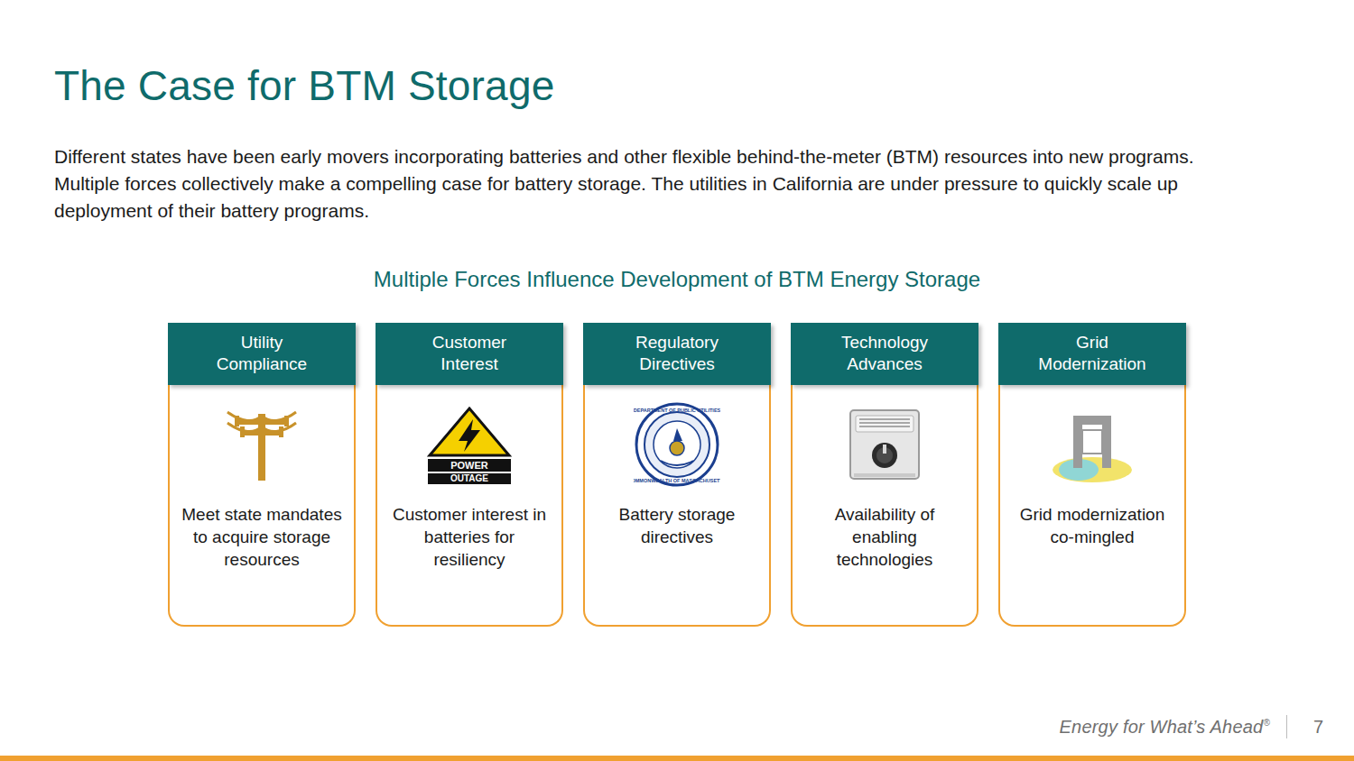The Case for BTM Storage
Different states have been early movers incorporating batteries and other flexible behind-the-meter (BTM) resources into new programs. Multiple forces collectively make a compelling case for battery storage. The utilities in California are under pressure to quickly scale up deployment of their battery programs.
Multiple Forces Influence Development of BTM Energy Storage
Utility
Compliance
Meet state mandates to acquire storage resources
Customer
Interest
POWER OUTAGE
Customer interest in batteries for resiliency
Regulatory
Directives
DEPARTMENT OF PUBLIC UTILITIES COMMONWEALTH OF MASSACHUSETTS
Battery storage directives
Technology
Advances
Availability of enabling technologies
Grid
Modernization
Grid modernization co-mingled
Energy for What’s Ahead® 7